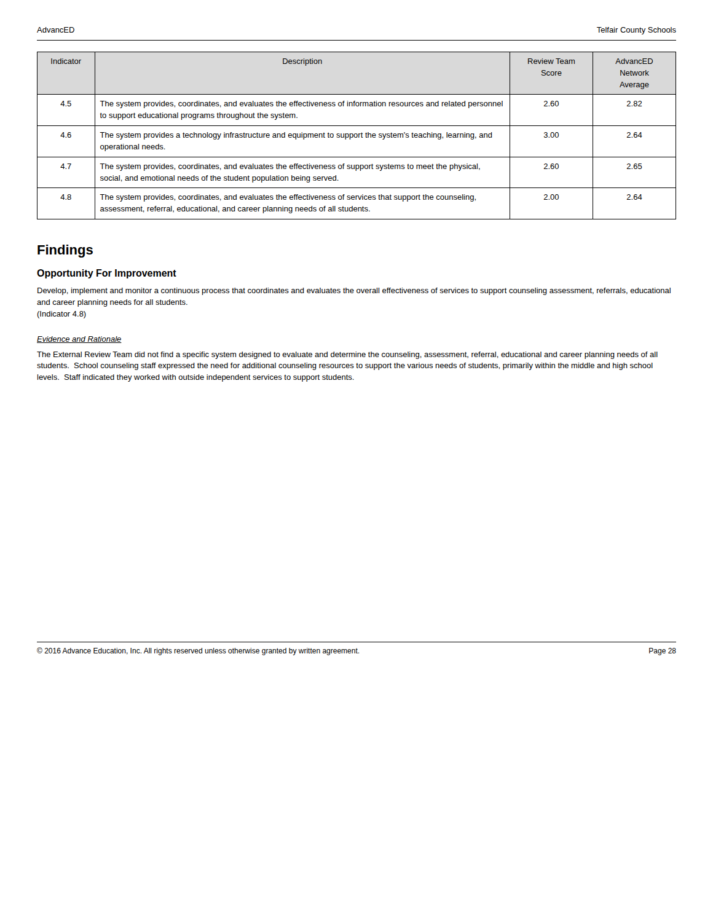AdvancED Telfair County Schools
| Indicator | Description | Review Team Score | AdvancED Network Average |
| --- | --- | --- | --- |
| 4.5 | The system provides, coordinates, and evaluates the effectiveness of information resources and related personnel to support educational programs throughout the system. | 2.60 | 2.82 |
| 4.6 | The system provides a technology infrastructure and equipment to support the system's teaching, learning, and operational needs. | 3.00 | 2.64 |
| 4.7 | The system provides, coordinates, and evaluates the effectiveness of support systems to meet the physical, social, and emotional needs of the student population being served. | 2.60 | 2.65 |
| 4.8 | The system provides, coordinates, and evaluates the effectiveness of services that support the counseling, assessment, referral, educational, and career planning needs of all students. | 2.00 | 2.64 |
Findings
Opportunity For Improvement
Develop, implement and monitor a continuous process that coordinates and evaluates the overall effectiveness of services to support counseling assessment, referrals, educational and career planning needs for all students.
(Indicator 4.8)
Evidence and Rationale
The External Review Team did not find a specific system designed to evaluate and determine the counseling, assessment, referral, educational and career planning needs of all students. School counseling staff expressed the need for additional counseling resources to support the various needs of students, primarily within the middle and high school levels. Staff indicated they worked with outside independent services to support students.
© 2016 Advance Education, Inc. All rights reserved unless otherwise granted by written agreement. Page 28